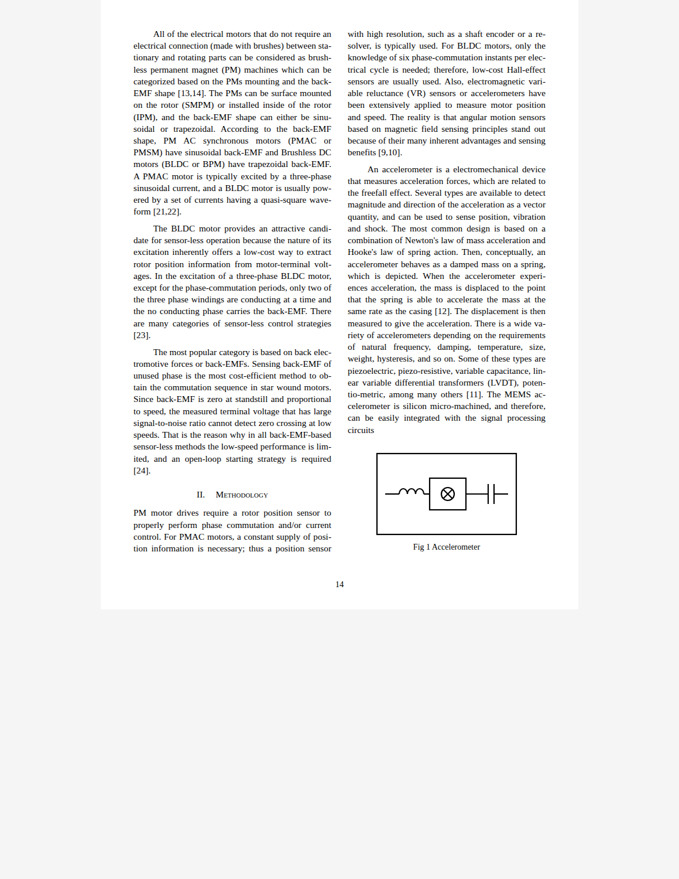All of the electrical motors that do not require an electrical connection (made with brushes) between stationary and rotating parts can be considered as brushless permanent magnet (PM) machines which can be categorized based on the PMs mounting and the back-EMF shape [13,14]. The PMs can be surface mounted on the rotor (SMPM) or installed inside of the rotor (IPM), and the back-EMF shape can either be sinusoidal or trapezoidal. According to the back-EMF shape, PM AC synchronous motors (PMAC or PMSM) have sinusoidal back-EMF and Brushless DC motors (BLDC or BPM) have trapezoidal back-EMF. A PMAC motor is typically excited by a three-phase sinusoidal current, and a BLDC motor is usually powered by a set of currents having a quasi-square waveform [21,22].
The BLDC motor provides an attractive candidate for sensor-less operation because the nature of its excitation inherently offers a low-cost way to extract rotor position information from motor-terminal voltages. In the excitation of a three-phase BLDC motor, except for the phase-commutation periods, only two of the three phase windings are conducting at a time and the no conducting phase carries the back-EMF. There are many categories of sensor-less control strategies [23].
The most popular category is based on back electromotive forces or back-EMFs. Sensing back-EMF of unused phase is the most cost-efficient method to obtain the commutation sequence in star wound motors. Since back-EMF is zero at standstill and proportional to speed, the measured terminal voltage that has large signal-to-noise ratio cannot detect zero crossing at low speeds. That is the reason why in all back-EMF-based sensor-less methods the low-speed performance is limited, and an open-loop starting strategy is required [24].
II. Methodology
PM motor drives require a rotor position sensor to properly perform phase commutation and/or current control. For PMAC motors, a constant supply of position information is necessary; thus a position sensor with high resolution, such as a shaft encoder or a resolver, is typically used. For BLDC motors, only the knowledge of six phase-commutation instants per electrical cycle is needed; therefore, low-cost Hall-effect sensors are usually used. Also, electromagnetic variable reluctance (VR) sensors or accelerometers have been extensively applied to measure motor position and speed. The reality is that angular motion sensors based on magnetic field sensing principles stand out because of their many inherent advantages and sensing benefits [9,10].
An accelerometer is a electromechanical device that measures acceleration forces, which are related to the freefall effect. Several types are available to detect magnitude and direction of the acceleration as a vector quantity, and can be used to sense position, vibration and shock. The most common design is based on a combination of Newton's law of mass acceleration and Hooke's law of spring action. Then, conceptually, an accelerometer behaves as a damped mass on a spring, which is depicted. When the accelerometer experiences acceleration, the mass is displaced to the point that the spring is able to accelerate the mass at the same rate as the casing [12]. The displacement is then measured to give the acceleration. There is a wide variety of accelerometers depending on the requirements of natural frequency, damping, temperature, size, weight, hysteresis, and so on. Some of these types are piezoelectric, piezo-resistive, variable capacitance, linear variable differential transformers (LVDT), potentio-metric, among many others [11]. The MEMS accelerometer is silicon micro-machined, and therefore, can be easily integrated with the signal processing circuits
Fig 1 Accelerometer
14